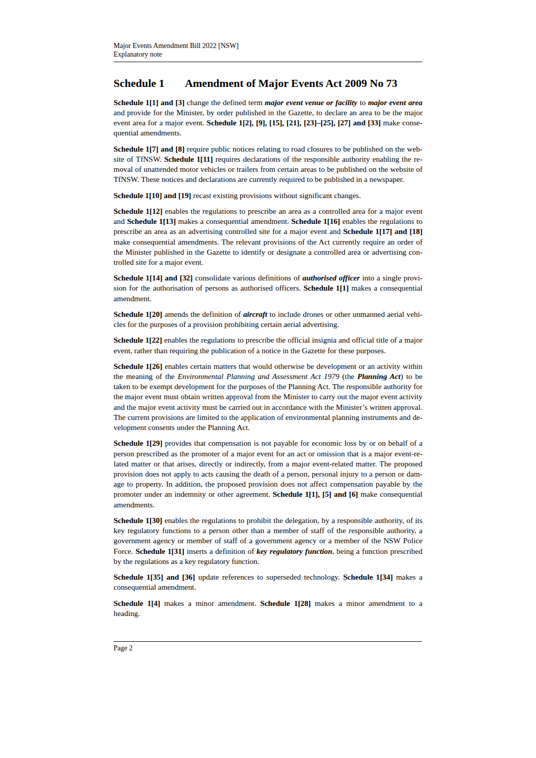Major Events Amendment Bill 2022 [NSW]
Explanatory note
Schedule 1 Amendment of Major Events Act 2009 No 73
Schedule 1[1] and [3] change the defined term major event venue or facility to major event area and provide for the Minister, by order published in the Gazette, to declare an area to be the major event area for a major event. Schedule 1[2], [9], [15], [21], [23]–[25], [27] and [33] make consequential amendments.
Schedule 1[7] and [8] require public notices relating to road closures to be published on the website of TfNSW. Schedule 1[11] requires declarations of the responsible authority enabling the removal of unattended motor vehicles or trailers from certain areas to be published on the website of TfNSW. These notices and declarations are currently required to be published in a newspaper.
Schedule 1[10] and [19] recast existing provisions without significant changes.
Schedule 1[12] enables the regulations to prescribe an area as a controlled area for a major event and Schedule 1[13] makes a consequential amendment. Schedule 1[16] enables the regulations to prescribe an area as an advertising controlled site for a major event and Schedule 1[17] and [18] make consequential amendments. The relevant provisions of the Act currently require an order of the Minister published in the Gazette to identify or designate a controlled area or advertising controlled site for a major event.
Schedule 1[14] and [32] consolidate various definitions of authorised officer into a single provision for the authorisation of persons as authorised officers. Schedule 1[1] makes a consequential amendment.
Schedule 1[20] amends the definition of aircraft to include drones or other unmanned aerial vehicles for the purposes of a provision prohibiting certain aerial advertising.
Schedule 1[22] enables the regulations to prescribe the official insignia and official title of a major event, rather than requiring the publication of a notice in the Gazette for these purposes.
Schedule 1[26] enables certain matters that would otherwise be development or an activity within the meaning of the Environmental Planning and Assessment Act 1979 (the Planning Act) to be taken to be exempt development for the purposes of the Planning Act. The responsible authority for the major event must obtain written approval from the Minister to carry out the major event activity and the major event activity must be carried out in accordance with the Minister’s written approval. The current provisions are limited to the application of environmental planning instruments and development consents under the Planning Act.
Schedule 1[29] provides that compensation is not payable for economic loss by or on behalf of a person prescribed as the promoter of a major event for an act or omission that is a major event-related matter or that arises, directly or indirectly, from a major event-related matter. The proposed provision does not apply to acts causing the death of a person, personal injury to a person or damage to property. In addition, the proposed provision does not affect compensation payable by the promoter under an indemnity or other agreement. Schedule 1[1], [5] and [6] make consequential amendments.
Schedule 1[30] enables the regulations to prohibit the delegation, by a responsible authority, of its key regulatory functions to a person other than a member of staff of the responsible authority, a government agency or member of staff of a government agency or a member of the NSW Police Force. Schedule 1[31] inserts a definition of key regulatory function, being a function prescribed by the regulations as a key regulatory function.
Schedule 1[35] and [36] update references to superseded technology. Schedule 1[34] makes a consequential amendment.
Schedule 1[4] makes a minor amendment. Schedule 1[28] makes a minor amendment to a heading.
Page 2